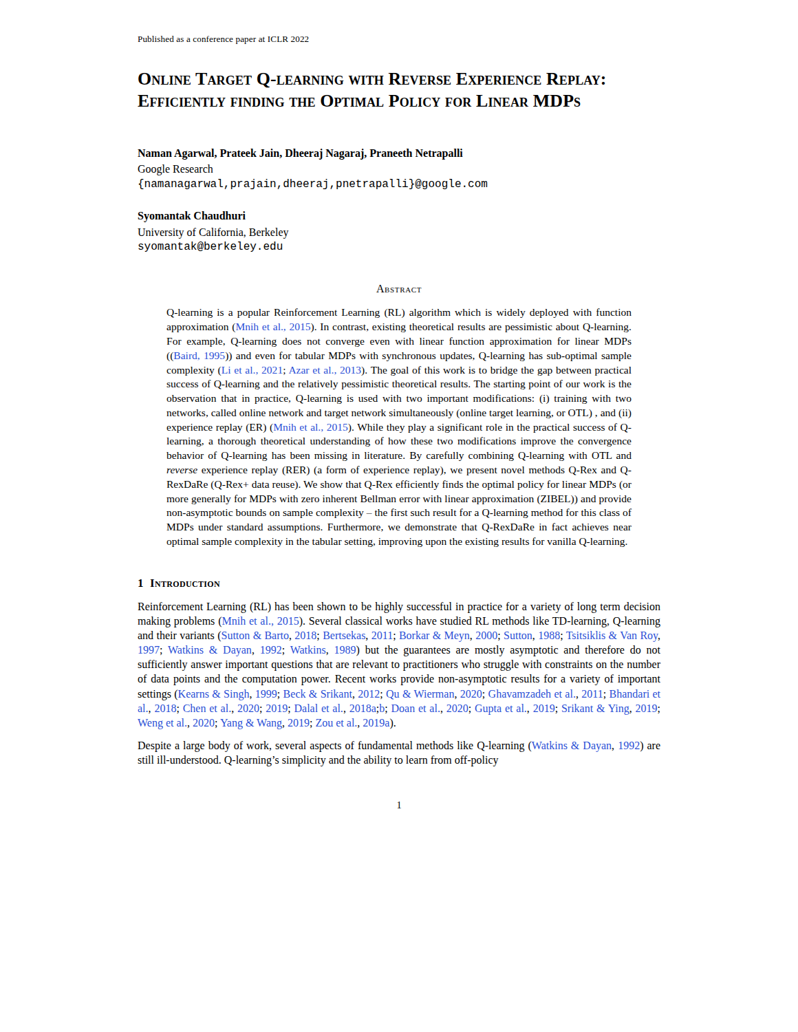Published as a conference paper at ICLR 2022
Online Target Q-learning with Reverse Experience Replay: Efficiently finding the Optimal Policy for Linear MDPs
Naman Agarwal, Prateek Jain, Dheeraj Nagaraj, Praneeth Netrapalli
Google Research
{namanagarwal,prajain,dheeraj,pnetrapalli}@google.com
Syomantak Chaudhuri
University of California, Berkeley
syomantak@berkeley.edu
Abstract
Q-learning is a popular Reinforcement Learning (RL) algorithm which is widely deployed with function approximation (Mnih et al., 2015). In contrast, existing theoretical results are pessimistic about Q-learning. For example, Q-learning does not converge even with linear function approximation for linear MDPs ((Baird, 1995)) and even for tabular MDPs with synchronous updates, Q-learning has sub-optimal sample complexity (Li et al., 2021; Azar et al., 2013). The goal of this work is to bridge the gap between practical success of Q-learning and the relatively pessimistic theoretical results. The starting point of our work is the observation that in practice, Q-learning is used with two important modifications: (i) training with two networks, called online network and target network simultaneously (online target learning, or OTL) , and (ii) experience replay (ER) (Mnih et al., 2015). While they play a significant role in the practical success of Q-learning, a thorough theoretical understanding of how these two modifications improve the convergence behavior of Q-learning has been missing in literature. By carefully combining Q-learning with OTL and reverse experience replay (RER) (a form of experience replay), we present novel methods Q-Rex and Q-RexDaRe (Q-Rex+ data reuse). We show that Q-Rex efficiently finds the optimal policy for linear MDPs (or more generally for MDPs with zero inherent Bellman error with linear approximation (ZIBEL)) and provide non-asymptotic bounds on sample complexity – the first such result for a Q-learning method for this class of MDPs under standard assumptions. Furthermore, we demonstrate that Q-RexDaRe in fact achieves near optimal sample complexity in the tabular setting, improving upon the existing results for vanilla Q-learning.
1 Introduction
Reinforcement Learning (RL) has been shown to be highly successful in practice for a variety of long term decision making problems (Mnih et al., 2015). Several classical works have studied RL methods like TD-learning, Q-learning and their variants (Sutton & Barto, 2018; Bertsekas, 2011; Borkar & Meyn, 2000; Sutton, 1988; Tsitsiklis & Van Roy, 1997; Watkins & Dayan, 1992; Watkins, 1989) but the guarantees are mostly asymptotic and therefore do not sufficiently answer important questions that are relevant to practitioners who struggle with constraints on the number of data points and the computation power. Recent works provide non-asymptotic results for a variety of important settings (Kearns & Singh, 1999; Beck & Srikant, 2012; Qu & Wierman, 2020; Ghavamzadeh et al., 2011; Bhandari et al., 2018; Chen et al., 2020; 2019; Dalal et al., 2018a;b; Doan et al., 2020; Gupta et al., 2019; Srikant & Ying, 2019; Weng et al., 2020; Yang & Wang, 2019; Zou et al., 2019a).
Despite a large body of work, several aspects of fundamental methods like Q-learning (Watkins & Dayan, 1992) are still ill-understood. Q-learning’s simplicity and the ability to learn from off-policy
1